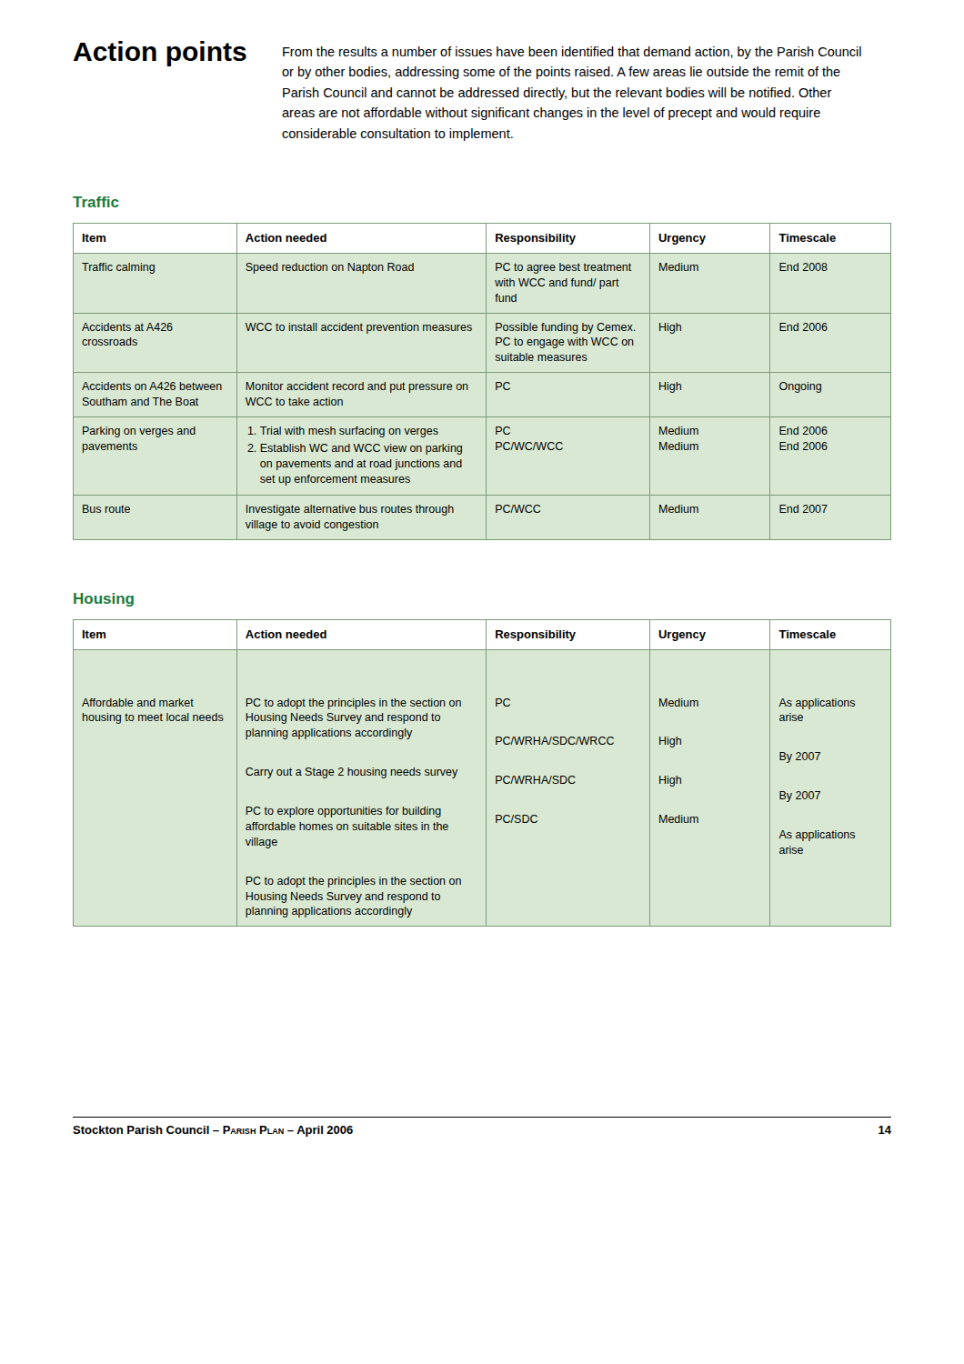Action points
From the results a number of issues have been identified that demand action, by the Parish Council or by other bodies, addressing some of the points raised. A few areas lie outside the remit of the Parish Council and cannot be addressed directly, but the relevant bodies will be notified. Other areas are not affordable without significant changes in the level of precept and would require considerable consultation to implement.
Traffic
| Item | Action needed | Responsibility | Urgency | Timescale |
| --- | --- | --- | --- | --- |
| Traffic calming | Speed reduction on Napton Road | PC to agree best treatment with WCC and fund/ part fund | Medium | End 2008 |
| Accidents at A426 crossroads | WCC to install accident prevention measures | Possible funding by Cemex. PC to engage with WCC on suitable measures | High | End 2006 |
| Accidents on A426 between Southam and The Boat | Monitor accident record and put pressure on WCC to take action | PC | High | Ongoing |
| Parking on verges and pavements | Trial with mesh surfacing on verges Establish WC and WCC view on parking on pavements and at road junctions and set up enforcement measures | PC PC/WC/WCC | Medium Medium | End 2006 End 2006 |
| Bus route | Investigate alternative bus routes through village to avoid congestion | PC/WCC | Medium | End 2007 |
Housing
| Item | Action needed | Responsibility | Urgency | Timescale |
| --- | --- | --- | --- | --- |
| Affordable and market housing to meet local needs | PC to adopt the principles in the section on Housing Needs Survey and respond to planning applications accordingly Carry out a Stage 2 housing needs survey PC to explore opportunities for building affordable homes on suitable sites in the village PC to adopt the principles in the section on Housing Needs Survey and respond to planning applications accordingly | PC PC/WRHA/SDC/WRCC PC/WRHA/SDC PC/SDC | Medium High High Medium | As applications arise By 2007 By 2007 As applications arise |
14 Stockton Parish Council – Parish Plan – April 2006